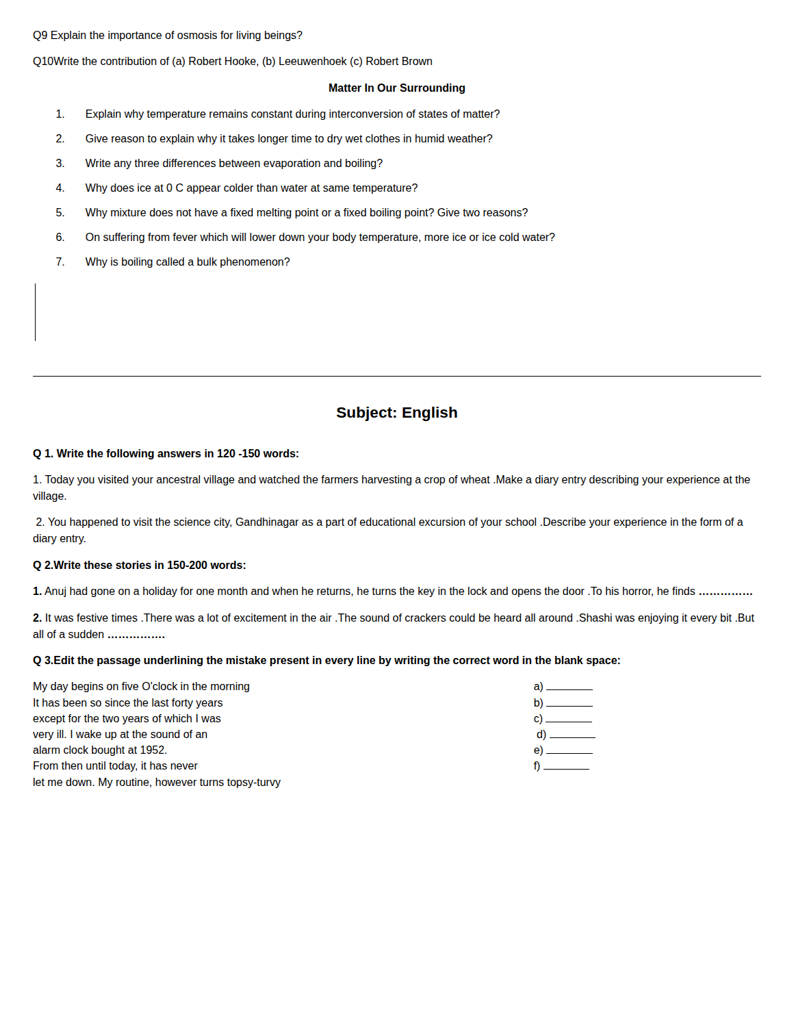Q9 Explain the importance of osmosis for living beings?
Q10Write the contribution of (a) Robert Hooke, (b) Leeuwenhoek (c) Robert Brown
Matter In Our Surrounding
Explain why temperature remains constant during interconversion of states of matter?
Give reason to explain why it takes longer time to dry wet clothes in humid weather?
Write any three differences between evaporation and boiling?
Why does ice at 0 C appear colder than water at same temperature?
Why mixture does not have a fixed melting point or a fixed boiling point? Give two reasons?
On suffering from fever which will lower down your body temperature, more ice or ice cold water?
Why is boiling called a bulk phenomenon?
Subject: English
Q 1. Write the following answers in 120 -150 words:
1. Today you visited your ancestral village and watched the farmers harvesting a crop of wheat .Make a diary entry describing your experience at the village.
2. You happened to visit the science city, Gandhinagar as a part of educational excursion of your school .Describe your experience in the form of a diary entry.
Q 2.Write these stories in 150-200 words:
1. Anuj had gone on a holiday for one month and when he returns, he turns the key in the lock and opens the door .To his horror, he finds ……………
2. It was festive times .There was a lot of excitement in the air .The sound of crackers could be heard all around .Shashi was enjoying it every bit .But all of a sudden …………….
Q 3.Edit the passage underlining the mistake present in every line by writing the correct word in the blank space:
| My day begins on five O'clock in the morning | a) |
| It has been so since the last forty years | b) |
| except for the two years of which I was | c) |
| very ill. I wake up at the sound of an | d) |
| alarm clock bought at 1952. | e) |
| From then until today, it has never | f) |
| let me down. My routine, however turns topsy-turvy | |